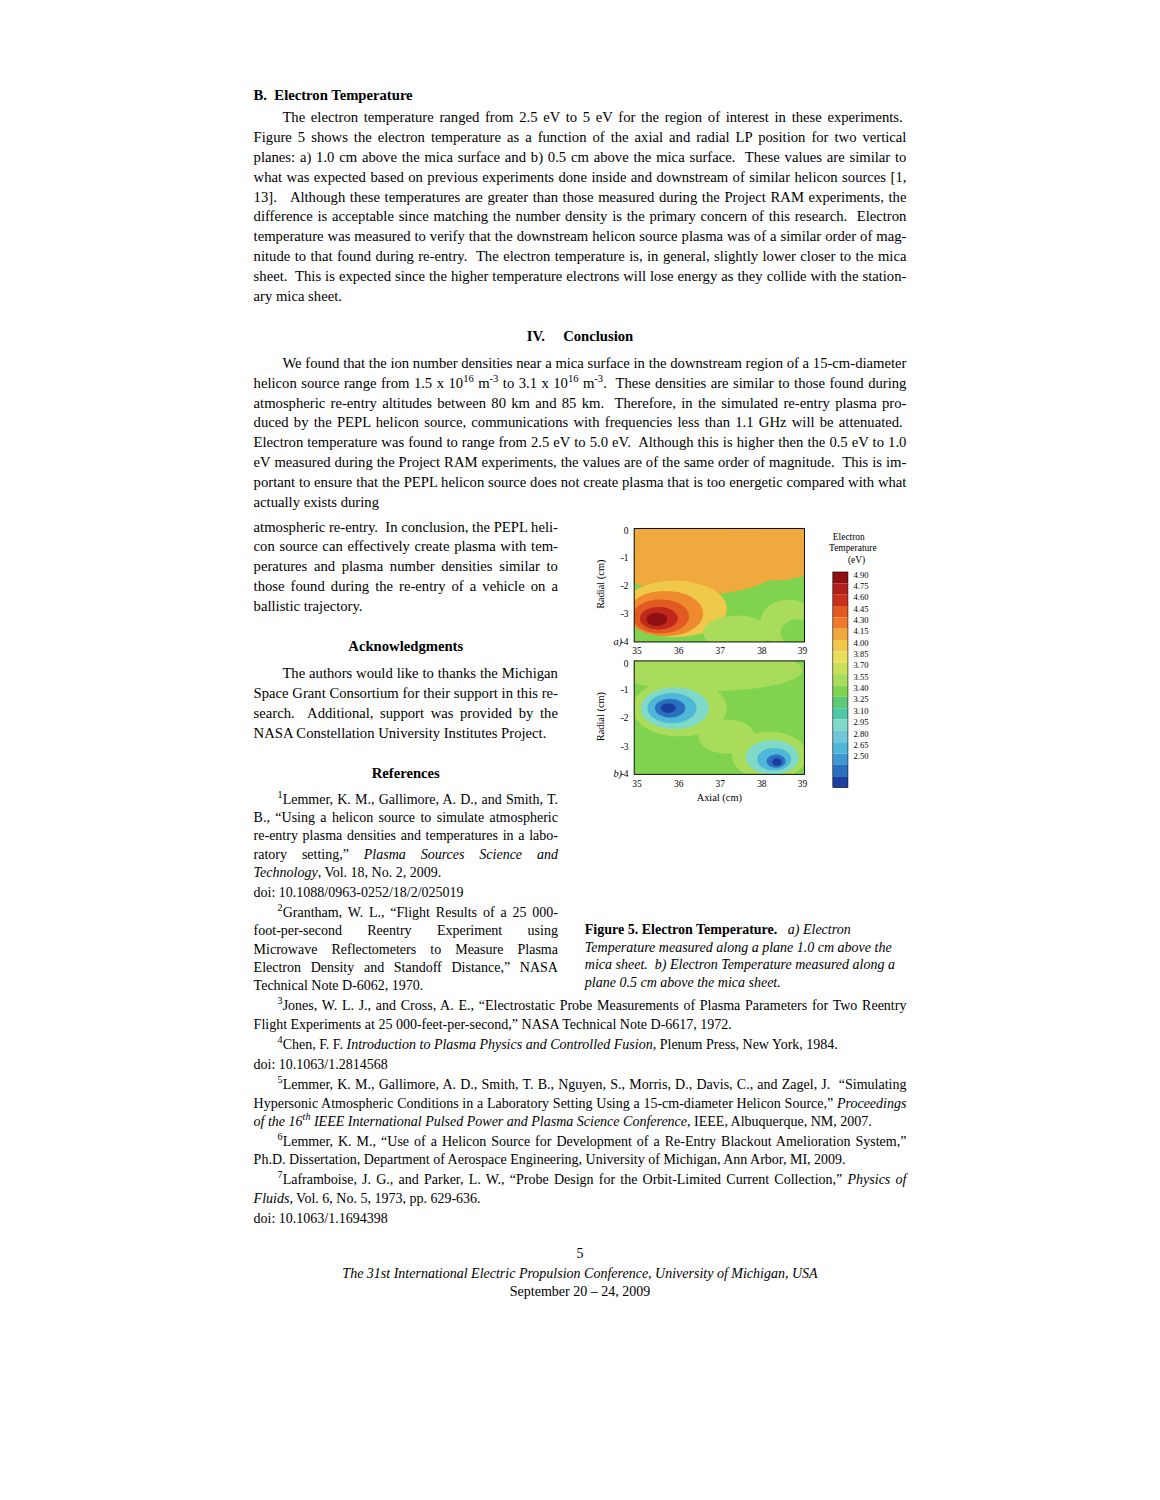B. Electron Temperature
The electron temperature ranged from 2.5 eV to 5 eV for the region of interest in these experiments. Figure 5 shows the electron temperature as a function of the axial and radial LP position for two vertical planes: a) 1.0 cm above the mica surface and b) 0.5 cm above the mica surface. These values are similar to what was expected based on previous experiments done inside and downstream of similar helicon sources [1, 13]. Although these temperatures are greater than those measured during the Project RAM experiments, the difference is acceptable since matching the number density is the primary concern of this research. Electron temperature was measured to verify that the downstream helicon source plasma was of a similar order of magnitude to that found during re-entry. The electron temperature is, in general, slightly lower closer to the mica sheet. This is expected since the higher temperature electrons will lose energy as they collide with the stationary mica sheet.
IV. Conclusion
We found that the ion number densities near a mica surface in the downstream region of a 15-cm-diameter helicon source range from 1.5 x 1016 m-3 to 3.1 x 1016 m-3. These densities are similar to those found during atmospheric re-entry altitudes between 80 km and 85 km. Therefore, in the simulated re-entry plasma produced by the PEPL helicon source, communications with frequencies less than 1.1 GHz will be attenuated. Electron temperature was found to range from 2.5 eV to 5.0 eV. Although this is higher then the 0.5 eV to 1.0 eV measured during the Project RAM experiments, the values are of the same order of magnitude. This is important to ensure that the PEPL helicon source does not create plasma that is too energetic compared with what actually exists during
0 -1 -2 -3 -4 Radial (cm) 35 36 37 38 39 a) 0 -1 -2 -3 -4 Radial (cm) 35 36 37 38 39 b) Axial (cm) Electron Temperature (eV) 4.90 4.75 4.60 4.45 4.30 4.15 4.00 3.85 3.70 3.55 3.40 3.25 3.10 2.95 2.80 2.65 2.50
Figure 5. Electron Temperature. a) Electron Temperature measured along a plane 1.0 cm above the mica sheet. b) Electron Temperature measured along a plane 0.5 cm above the mica sheet.
atmospheric re-entry. In conclusion, the PEPL helicon source can effectively create plasma with temperatures and plasma number densities similar to those found during the re-entry of a vehicle on a ballistic trajectory.
Acknowledgments
The authors would like to thanks the Michigan Space Grant Consortium for their support in this research. Additional, support was provided by the NASA Constellation University Institutes Project.
References
1Lemmer, K. M., Gallimore, A. D., and Smith, T. B., “Using a helicon source to simulate atmospheric re-entry plasma densities and temperatures in a laboratory setting,” Plasma Sources Science and Technology, Vol. 18, No. 2, 2009.
doi: 10.1088/0963-0252/18/2/025019
2Grantham, W. L., “Flight Results of a 25 000-foot-per-second Reentry Experiment using Microwave Reflectometers to Measure Plasma Electron Density and Standoff Distance,” NASA Technical Note D-6062, 1970.
3Jones, W. L. J., and Cross, A. E., “Electrostatic Probe Measurements of Plasma Parameters for Two Reentry Flight Experiments at 25 000-feet-per-second,” NASA Technical Note D-6617, 1972.
4Chen, F. F. Introduction to Plasma Physics and Controlled Fusion, Plenum Press, New York, 1984.
doi: 10.1063/1.2814568
5Lemmer, K. M., Gallimore, A. D., Smith, T. B., Nguyen, S., Morris, D., Davis, C., and Zagel, J. “Simulating Hypersonic Atmospheric Conditions in a Laboratory Setting Using a 15-cm-diameter Helicon Source,” Proceedings of the 16th IEEE International Pulsed Power and Plasma Science Conference, IEEE, Albuquerque, NM, 2007.
6Lemmer, K. M., “Use of a Helicon Source for Development of a Re-Entry Blackout Amelioration System,” Ph.D. Dissertation, Department of Aerospace Engineering, University of Michigan, Ann Arbor, MI, 2009.
7Laframboise, J. G., and Parker, L. W., “Probe Design for the Orbit-Limited Current Collection,” Physics of Fluids, Vol. 6, No. 5, 1973, pp. 629-636.
doi: 10.1063/1.1694398
5
The 31st International Electric Propulsion Conference, University of Michigan, USA
September 20 – 24, 2009